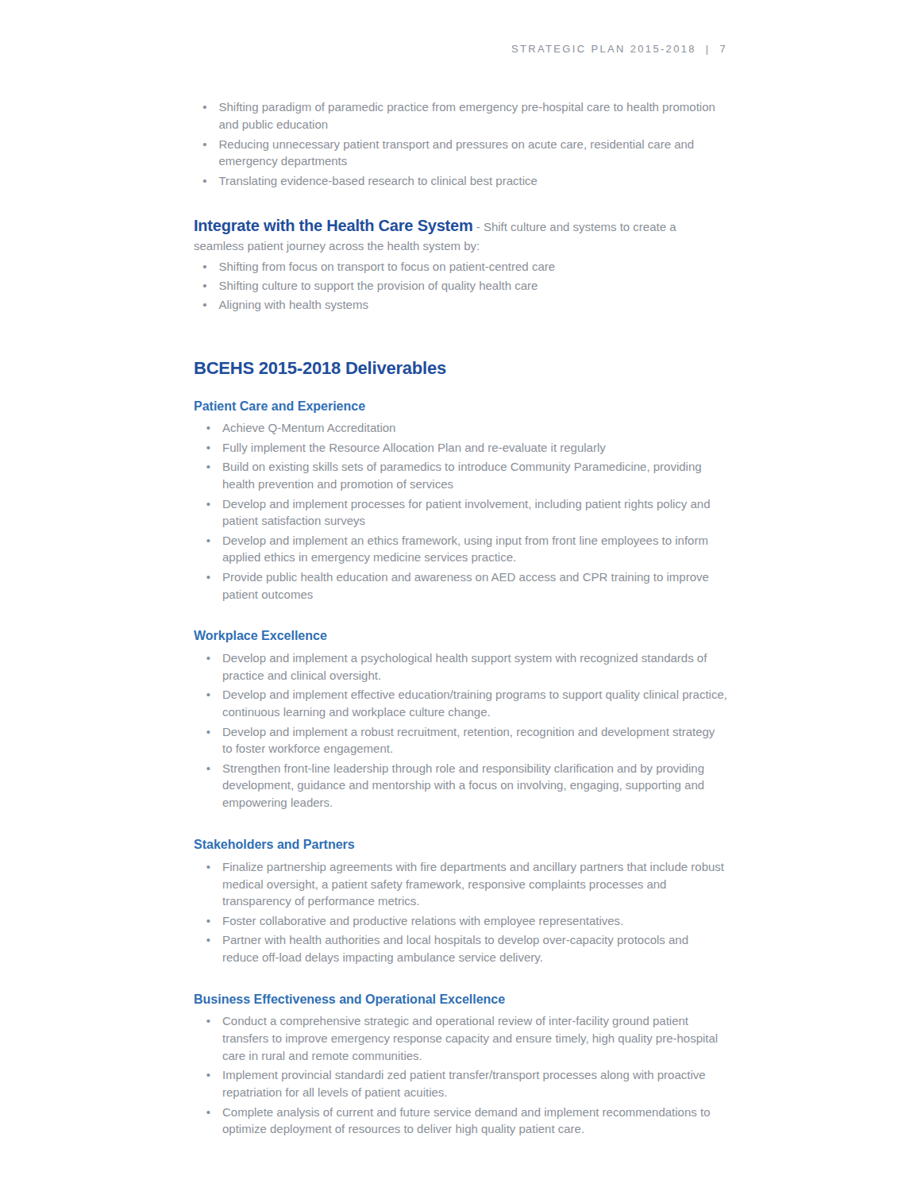STRATEGIC PLAN 2015-2018 | 7
Shifting paradigm of paramedic practice from emergency pre-hospital care to health promotion and public education
Reducing unnecessary patient transport and pressures on acute care, residential care and emergency departments
Translating evidence-based research to clinical best practice
Integrate with the Health Care System
- Shift culture and systems to create a seamless patient journey across the health system by:
Shifting from focus on transport to focus on patient-centred care
Shifting culture to support the provision of quality health care
Aligning with health systems
BCEHS 2015-2018 Deliverables
Patient Care and Experience
Achieve Q-Mentum Accreditation
Fully implement the Resource Allocation Plan and re-evaluate it regularly
Build on existing skills sets of paramedics to introduce Community Paramedicine, providing health prevention and promotion of services
Develop and implement processes for patient involvement, including patient rights policy and patient satisfaction surveys
Develop and implement an ethics framework, using input from front line employees to inform applied ethics in emergency medicine services practice.
Provide public health education and awareness on AED access and CPR training to improve patient outcomes
Workplace Excellence
Develop and implement a psychological health support system with recognized standards of practice and clinical oversight.
Develop and implement effective education/training programs to support quality clinical practice, continuous learning and workplace culture change.
Develop and implement a robust recruitment, retention, recognition and development strategy to foster workforce engagement.
Strengthen front-line leadership through role and responsibility clarification and by providing development, guidance and mentorship with a focus on involving, engaging, supporting and empowering leaders.
Stakeholders and Partners
Finalize partnership agreements with fire departments and ancillary partners that include robust medical oversight, a patient safety framework, responsive complaints processes and transparency of performance metrics.
Foster collaborative and productive relations with employee representatives.
Partner with health authorities and local hospitals to develop over-capacity protocols and reduce off-load delays impacting ambulance service delivery.
Business Effectiveness and Operational Excellence
Conduct a comprehensive strategic and operational review of inter-facility ground patient transfers to improve emergency response capacity and ensure timely, high quality pre-hospital care in rural and remote communities.
Implement provincial standardi zed patient transfer/transport processes along with proactive repatriation for all levels of patient acuities.
Complete analysis of current and future service demand and implement recommendations to optimize deployment of resources to deliver high quality patient care.